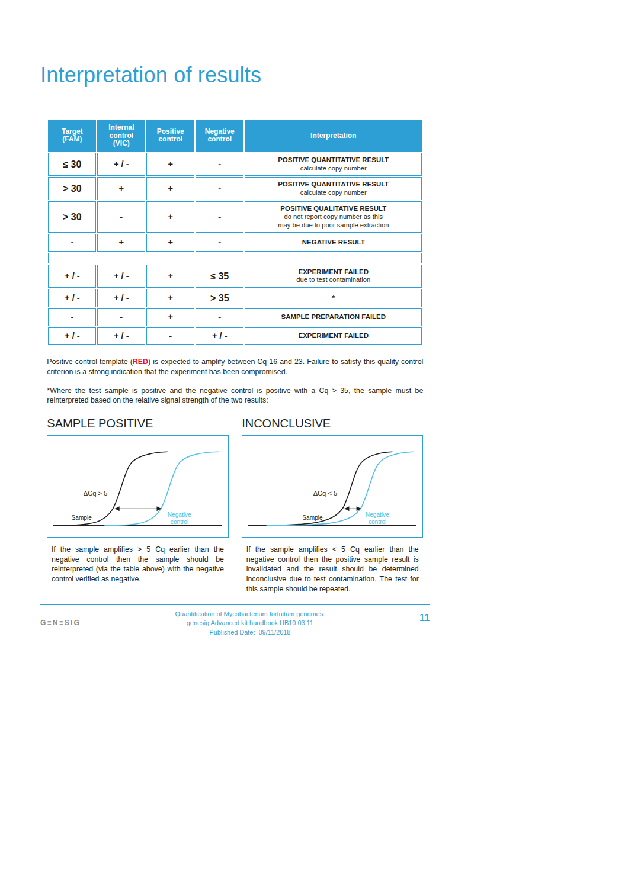Interpretation of results
| Target (FAM) | Internal control (VIC) | Positive control | Negative control | Interpretation |
| --- | --- | --- | --- | --- |
| ≤ 30 | + / - | + | - | POSITIVE QUANTITATIVE RESULT calculate copy number |
| > 30 | + | + | - | POSITIVE QUANTITATIVE RESULT calculate copy number |
| > 30 | - | + | - | POSITIVE QUALITATIVE RESULT do not report copy number as this may be due to poor sample extraction |
| - | + | + | - | NEGATIVE RESULT |
| + / - | + / - | + | ≤ 35 | EXPERIMENT FAILED due to test contamination |
| + / - | + / - | + | > 35 | * |
| - | - | + | - | SAMPLE PREPARATION FAILED |
| + / - | + / - | - | + / - | EXPERIMENT FAILED |
Positive control template (RED) is expected to amplify between Cq 16 and 23. Failure to satisfy this quality control criterion is a strong indication that the experiment has been compromised.
*Where the test sample is positive and the negative control is positive with a Cq > 35, the sample must be reinterpreted based on the relative signal strength of the two results:
SAMPLE POSITIVE
ΔCq > 5 Sample Negative control
If the sample amplifies > 5 Cq earlier than the negative control then the sample should be reinterpreted (via the table above) with the negative control verified as negative.
INCONCLUSIVE
ΔCq < 5 Sample Negative control
If the sample amplifies < 5 Cq earlier than the negative control then the positive sample result is invalidated and the result should be determined inconclusive due to test contamination. The test for this sample should be repeated.
G≡N≡SIG
Quantification of Mycobacterium fortuitum genomes.
genesig Advanced kit handbook HB10.03.11
Published Date: 09/11/2018
11